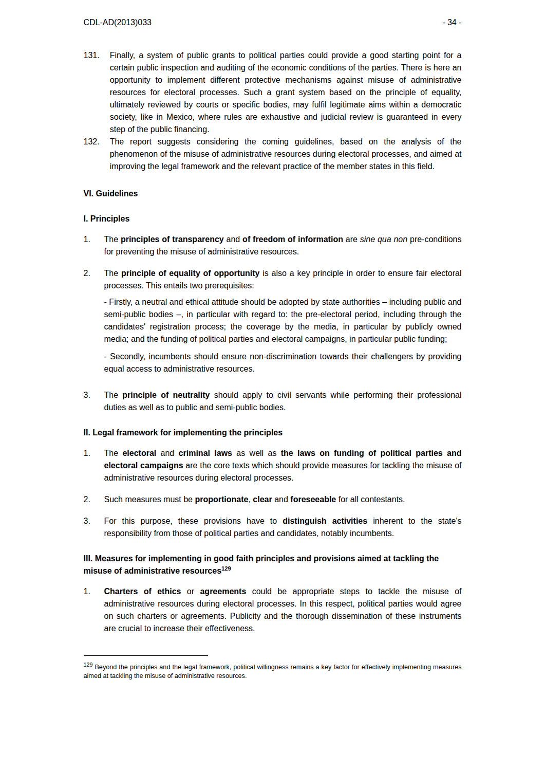CDL-AD(2013)033 - 34 -
131. Finally, a system of public grants to political parties could provide a good starting point for a certain public inspection and auditing of the economic conditions of the parties. There is here an opportunity to implement different protective mechanisms against misuse of administrative resources for electoral processes. Such a grant system based on the principle of equality, ultimately reviewed by courts or specific bodies, may fulfil legitimate aims within a democratic society, like in Mexico, where rules are exhaustive and judicial review is guaranteed in every step of the public financing.
132. The report suggests considering the coming guidelines, based on the analysis of the phenomenon of the misuse of administrative resources during electoral processes, and aimed at improving the legal framework and the relevant practice of the member states in this field.
VI. Guidelines
I. Principles
The principles of transparency and of freedom of information are sine qua non pre-conditions for preventing the misuse of administrative resources.
The principle of equality of opportunity is also a key principle in order to ensure fair electoral processes. This entails two prerequisites:
- Firstly, a neutral and ethical attitude should be adopted by state authorities – including public and semi-public bodies –, in particular with regard to: the pre-electoral period, including through the candidates' registration process; the coverage by the media, in particular by publicly owned media; and the funding of political parties and electoral campaigns, in particular public funding;
- Secondly, incumbents should ensure non-discrimination towards their challengers by providing equal access to administrative resources.
The principle of neutrality should apply to civil servants while performing their professional duties as well as to public and semi-public bodies.
II. Legal framework for implementing the principles
The electoral and criminal laws as well as the laws on funding of political parties and electoral campaigns are the core texts which should provide measures for tackling the misuse of administrative resources during electoral processes.
Such measures must be proportionate, clear and foreseeable for all contestants.
For this purpose, these provisions have to distinguish activities inherent to the state's responsibility from those of political parties and candidates, notably incumbents.
III. Measures for implementing in good faith principles and provisions aimed at tackling the misuse of administrative resources129
Charters of ethics or agreements could be appropriate steps to tackle the misuse of administrative resources during electoral processes. In this respect, political parties would agree on such charters or agreements. Publicity and the thorough dissemination of these instruments are crucial to increase their effectiveness.
129 Beyond the principles and the legal framework, political willingness remains a key factor for effectively implementing measures aimed at tackling the misuse of administrative resources.